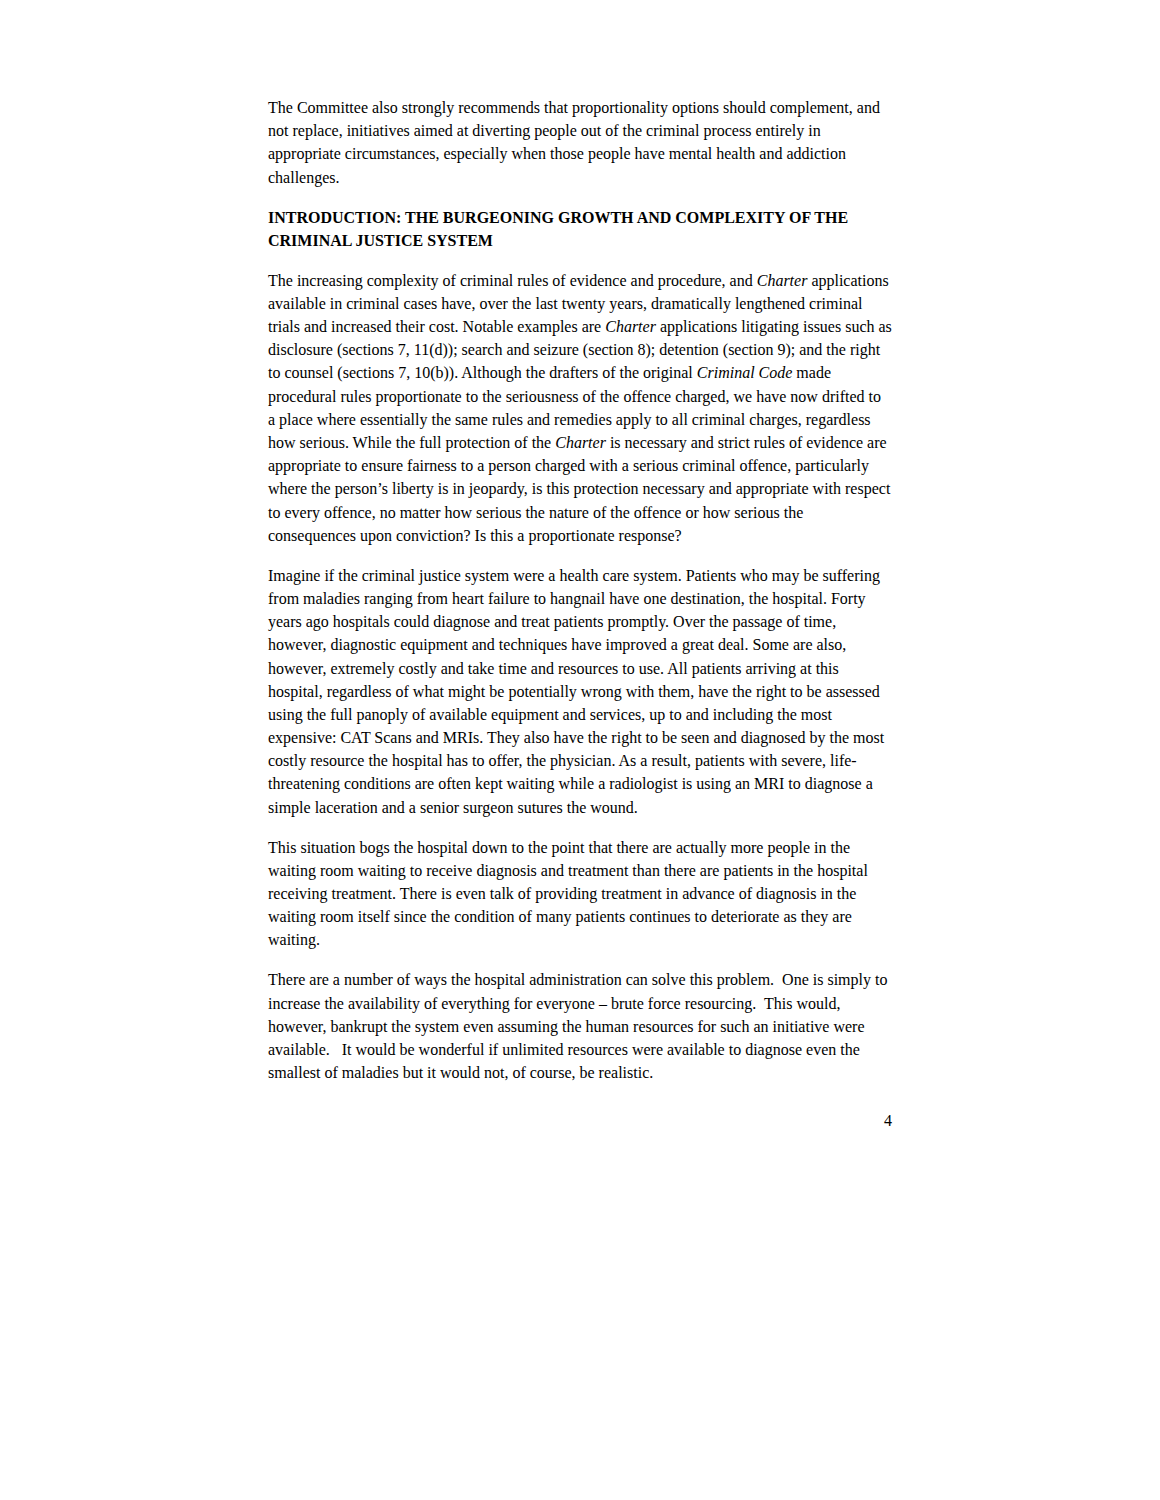The Committee also strongly recommends that proportionality options should complement, and not replace, initiatives aimed at diverting people out of the criminal process entirely in appropriate circumstances, especially when those people have mental health and addiction challenges.
Introduction: The Burgeoning Growth and Complexity of the Criminal Justice System
The increasing complexity of criminal rules of evidence and procedure, and Charter applications available in criminal cases have, over the last twenty years, dramatically lengthened criminal trials and increased their cost. Notable examples are Charter applications litigating issues such as disclosure (sections 7, 11(d)); search and seizure (section 8); detention (section 9); and the right to counsel (sections 7, 10(b)). Although the drafters of the original Criminal Code made procedural rules proportionate to the seriousness of the offence charged, we have now drifted to a place where essentially the same rules and remedies apply to all criminal charges, regardless how serious. While the full protection of the Charter is necessary and strict rules of evidence are appropriate to ensure fairness to a person charged with a serious criminal offence, particularly where the person’s liberty is in jeopardy, is this protection necessary and appropriate with respect to every offence, no matter how serious the nature of the offence or how serious the consequences upon conviction? Is this a proportionate response?
Imagine if the criminal justice system were a health care system. Patients who may be suffering from maladies ranging from heart failure to hangnail have one destination, the hospital. Forty years ago hospitals could diagnose and treat patients promptly. Over the passage of time, however, diagnostic equipment and techniques have improved a great deal. Some are also, however, extremely costly and take time and resources to use. All patients arriving at this hospital, regardless of what might be potentially wrong with them, have the right to be assessed using the full panoply of available equipment and services, up to and including the most expensive: CAT Scans and MRIs. They also have the right to be seen and diagnosed by the most costly resource the hospital has to offer, the physician. As a result, patients with severe, life-threatening conditions are often kept waiting while a radiologist is using an MRI to diagnose a simple laceration and a senior surgeon sutures the wound.
This situation bogs the hospital down to the point that there are actually more people in the waiting room waiting to receive diagnosis and treatment than there are patients in the hospital receiving treatment. There is even talk of providing treatment in advance of diagnosis in the waiting room itself since the condition of many patients continues to deteriorate as they are waiting.
There are a number of ways the hospital administration can solve this problem. One is simply to increase the availability of everything for everyone – brute force resourcing. This would, however, bankrupt the system even assuming the human resources for such an initiative were available. It would be wonderful if unlimited resources were available to diagnose even the smallest of maladies but it would not, of course, be realistic.
4